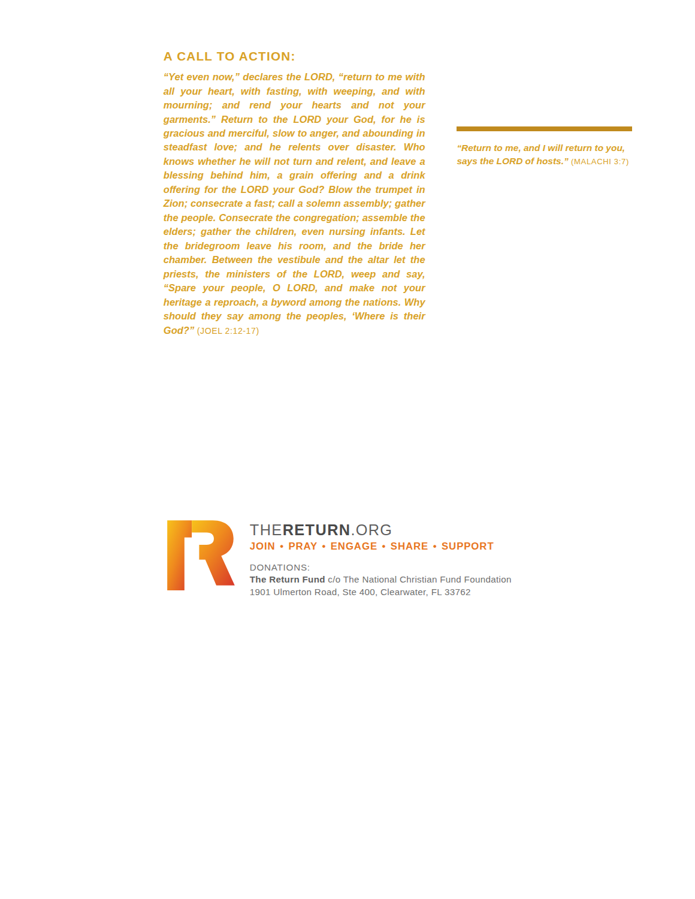A Call to Action:
“Yet even now,” declares the LORD, “return to me with all your heart, with fasting, with weeping, and with mourning; and rend your hearts and not your garments.” Return to the LORD your God, for he is gracious and merciful, slow to anger, and abounding in steadfast love; and he relents over disaster. Who knows whether he will not turn and relent, and leave a blessing behind him, a grain offering and a drink offering for the LORD your God? Blow the trumpet in Zion; consecrate a fast; call a solemn assembly; gather the people. Consecrate the congregation; assemble the elders; gather the children, even nursing infants. Let the bridegroom leave his room, and the bride her chamber. Between the vestibule and the altar let the priests, the ministers of the LORD, weep and say, “Spare your people, O LORD, and make not your heritage a reproach, a byword among the nations. Why should they say among the peoples, ‘Where is their God?” (JOEL 2:12-17)
“Return to me, and I will return to you, says the LORD of hosts.” (MALACHI 3:7)
THERETURN.ORG
JOIN • PRAY • ENGAGE • SHARE • SUPPORT
DONATIONS:
The Return Fund c/o The National Christian Fund Foundation
1901 Ulmerton Road, Ste 400, Clearwater, FL 33762